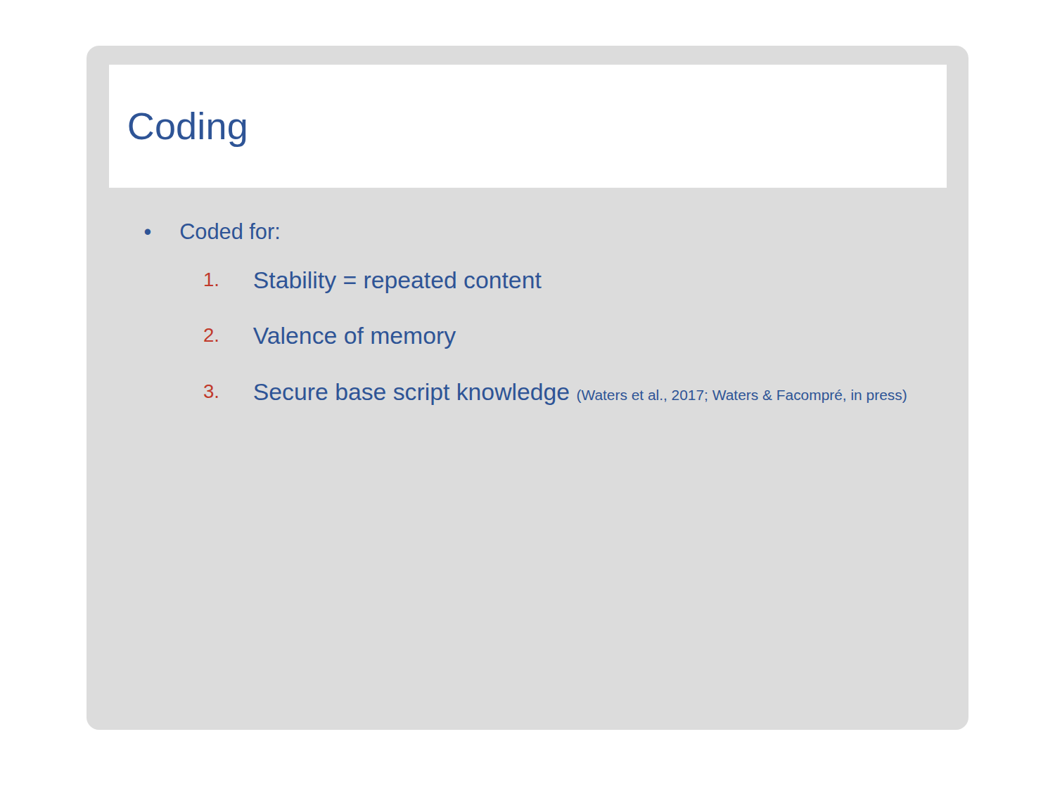Coding
Coded for:
Stability = repeated content
Valence of memory
Secure base script knowledge (Waters et al., 2017; Waters & Facompré, in press)